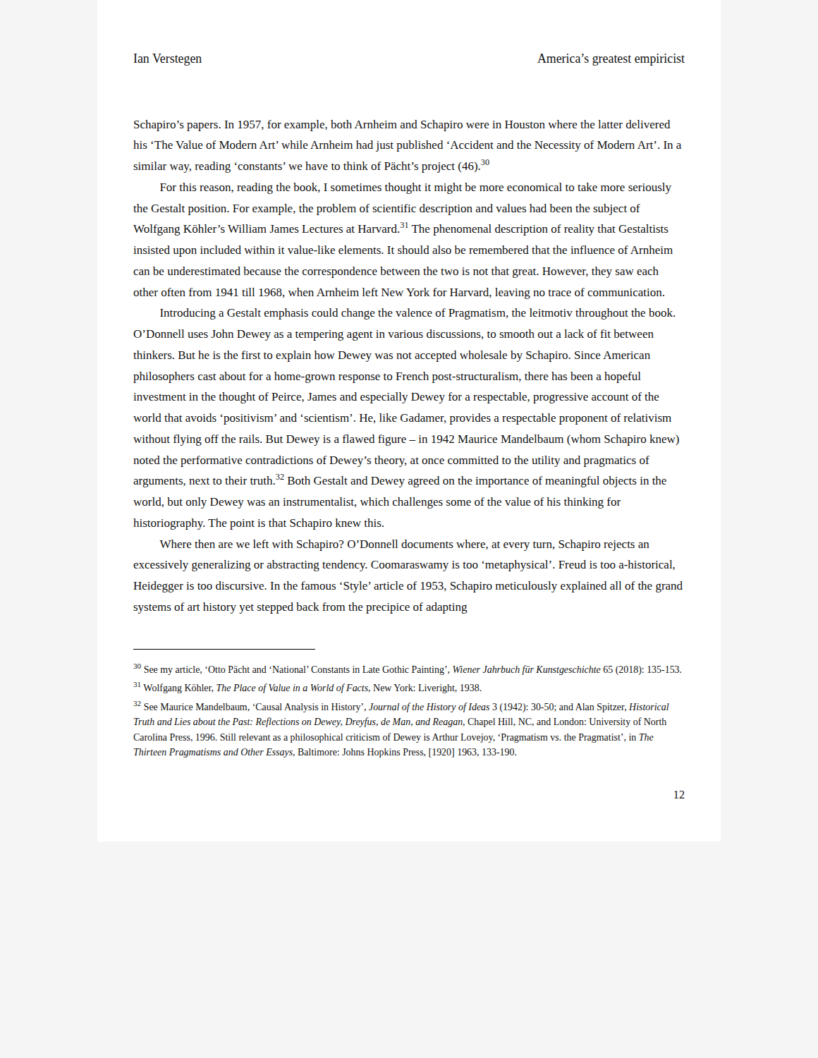Ian Verstegen America’s greatest empiricist
Schapiro’s papers. In 1957, for example, both Arnheim and Schapiro were in Houston where the latter delivered his ‘The Value of Modern Art’ while Arnheim had just published ‘Accident and the Necessity of Modern Art’. In a similar way, reading ‘constants’ we have to think of Pächt’s project (46).30
For this reason, reading the book, I sometimes thought it might be more economical to take more seriously the Gestalt position. For example, the problem of scientific description and values had been the subject of Wolfgang Köhler’s William James Lectures at Harvard.31 The phenomenal description of reality that Gestaltists insisted upon included within it value-like elements. It should also be remembered that the influence of Arnheim can be underestimated because the correspondence between the two is not that great. However, they saw each other often from 1941 till 1968, when Arnheim left New York for Harvard, leaving no trace of communication.
Introducing a Gestalt emphasis could change the valence of Pragmatism, the leitmotiv throughout the book. O’Donnell uses John Dewey as a tempering agent in various discussions, to smooth out a lack of fit between thinkers. But he is the first to explain how Dewey was not accepted wholesale by Schapiro. Since American philosophers cast about for a home-grown response to French post-structuralism, there has been a hopeful investment in the thought of Peirce, James and especially Dewey for a respectable, progressive account of the world that avoids ‘positivism’ and ‘scientism’. He, like Gadamer, provides a respectable proponent of relativism without flying off the rails. But Dewey is a flawed figure – in 1942 Maurice Mandelbaum (whom Schapiro knew) noted the performative contradictions of Dewey’s theory, at once committed to the utility and pragmatics of arguments, next to their truth.32 Both Gestalt and Dewey agreed on the importance of meaningful objects in the world, but only Dewey was an instrumentalist, which challenges some of the value of his thinking for historiography. The point is that Schapiro knew this.
Where then are we left with Schapiro? O’Donnell documents where, at every turn, Schapiro rejects an excessively generalizing or abstracting tendency. Coomaraswamy is too ‘metaphysical’. Freud is too a-historical, Heidegger is too discursive. In the famous ‘Style’ article of 1953, Schapiro meticulously explained all of the grand systems of art history yet stepped back from the precipice of adapting
30 See my article, ‘Otto Pächt and ‘National’ Constants in Late Gothic Painting’, Wiener Jahrbuch für Kunstgeschichte 65 (2018): 135-153.
31 Wolfgang Köhler, The Place of Value in a World of Facts, New York: Liveright, 1938.
32 See Maurice Mandelbaum, ‘Causal Analysis in History’, Journal of the History of Ideas 3 (1942): 30-50; and Alan Spitzer, Historical Truth and Lies about the Past: Reflections on Dewey, Dreyfus, de Man, and Reagan, Chapel Hill, NC, and London: University of North Carolina Press, 1996. Still relevant as a philosophical criticism of Dewey is Arthur Lovejoy, ‘Pragmatism vs. the Pragmatist’, in The Thirteen Pragmatisms and Other Essays, Baltimore: Johns Hopkins Press, [1920] 1963, 133-190.
12